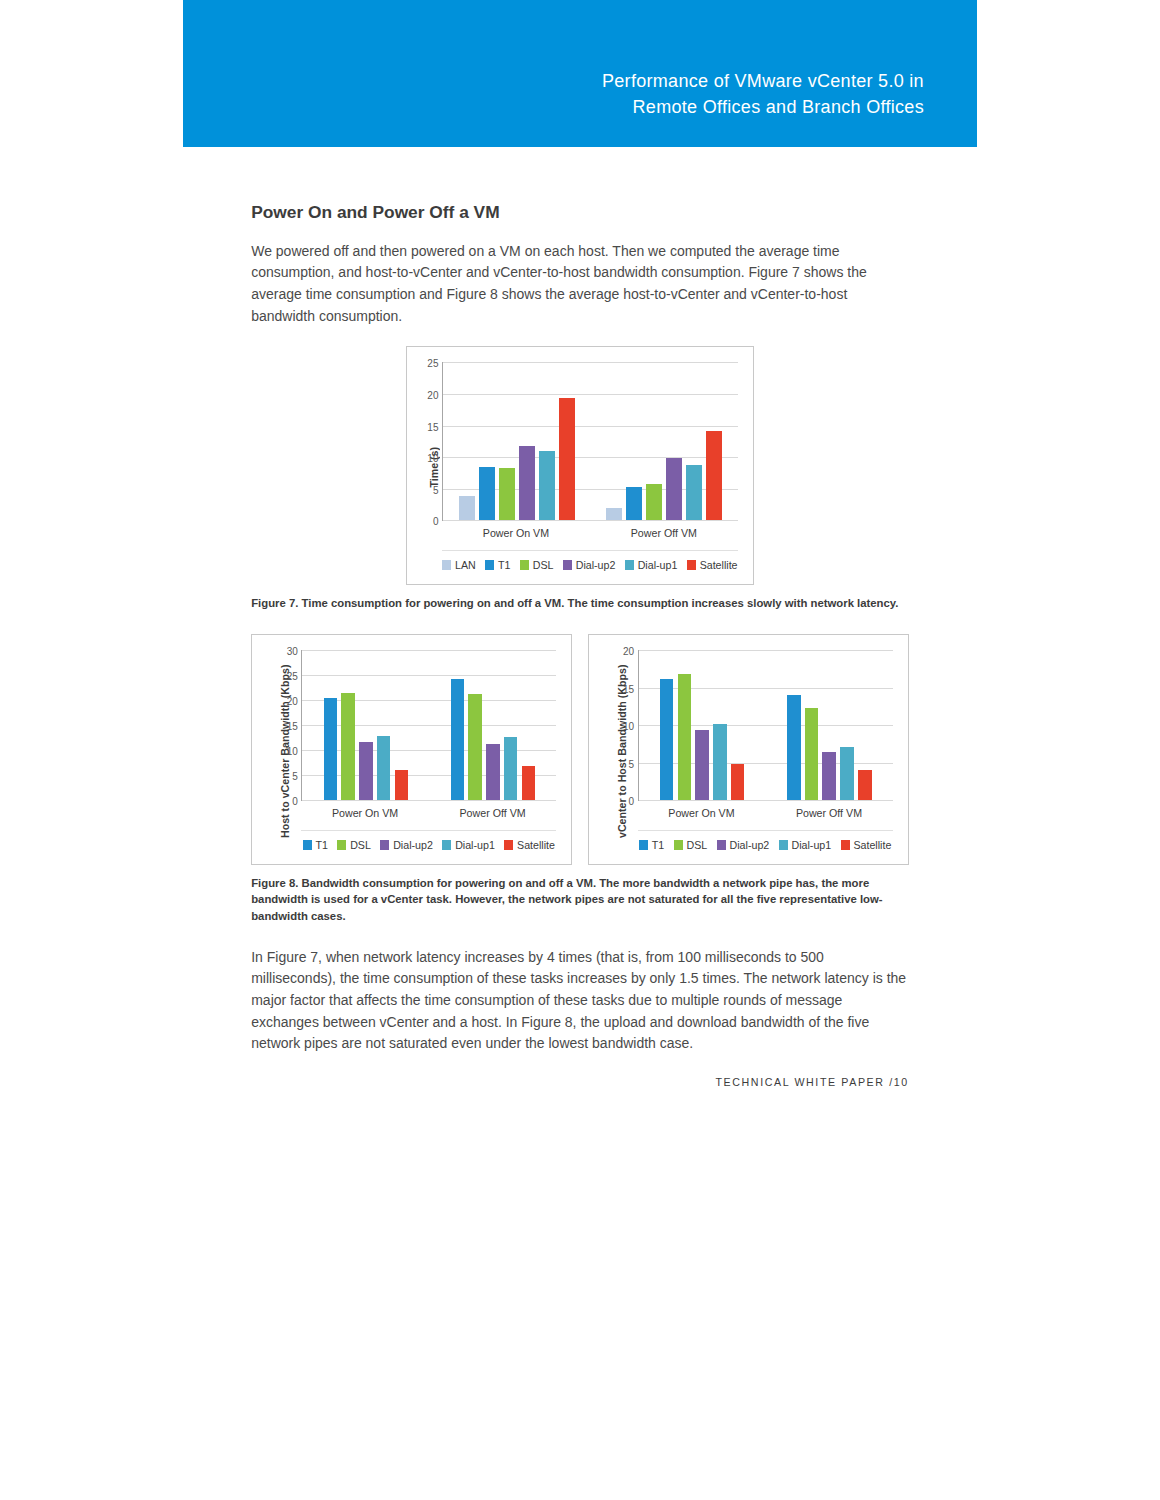Performance of VMware vCenter 5.0 in
Remote Offices and Branch Offices
Power On and Power Off a VM
We powered off and then powered on a VM on each host. Then we computed the average time consumption, and host-to-vCenter and vCenter-to-host bandwidth consumption. Figure 7 shows the average time consumption and Figure 8 shows the average host-to-vCenter and vCenter-to-host bandwidth consumption.
Time (s)
25
20
15
10
5
0
Power On VM Power Off VM
LAN
T1
DSL
Dial-up2
Dial-up1
Satellite
Figure 7. Time consumption for powering on and off a VM. The time consumption increases slowly with network latency.
Host to vCenter Bandwidth (Kbps)
30
25
20
15
10
5
0
Power On VM Power Off VM
T1
DSL
Dial-up2
Dial-up1
Satellite
vCenter to Host Bandwidth (Kbps)
20
15
10
5
0
Power On VM Power Off VM
T1
DSL
Dial-up2
Dial-up1
Satellite
Figure 8. Bandwidth consumption for powering on and off a VM. The more bandwidth a network pipe has, the more bandwidth is used for a vCenter task. However, the network pipes are not saturated for all the five representative low-bandwidth cases.
In Figure 7, when network latency increases by 4 times (that is, from 100 milliseconds to 500 milliseconds), the time consumption of these tasks increases by only 1.5 times. The network latency is the major factor that affects the time consumption of these tasks due to multiple rounds of message exchanges between vCenter and a host. In Figure 8, the upload and download bandwidth of the five network pipes are not saturated even under the lowest bandwidth case.
TECHNICAL WHITE PAPER /10